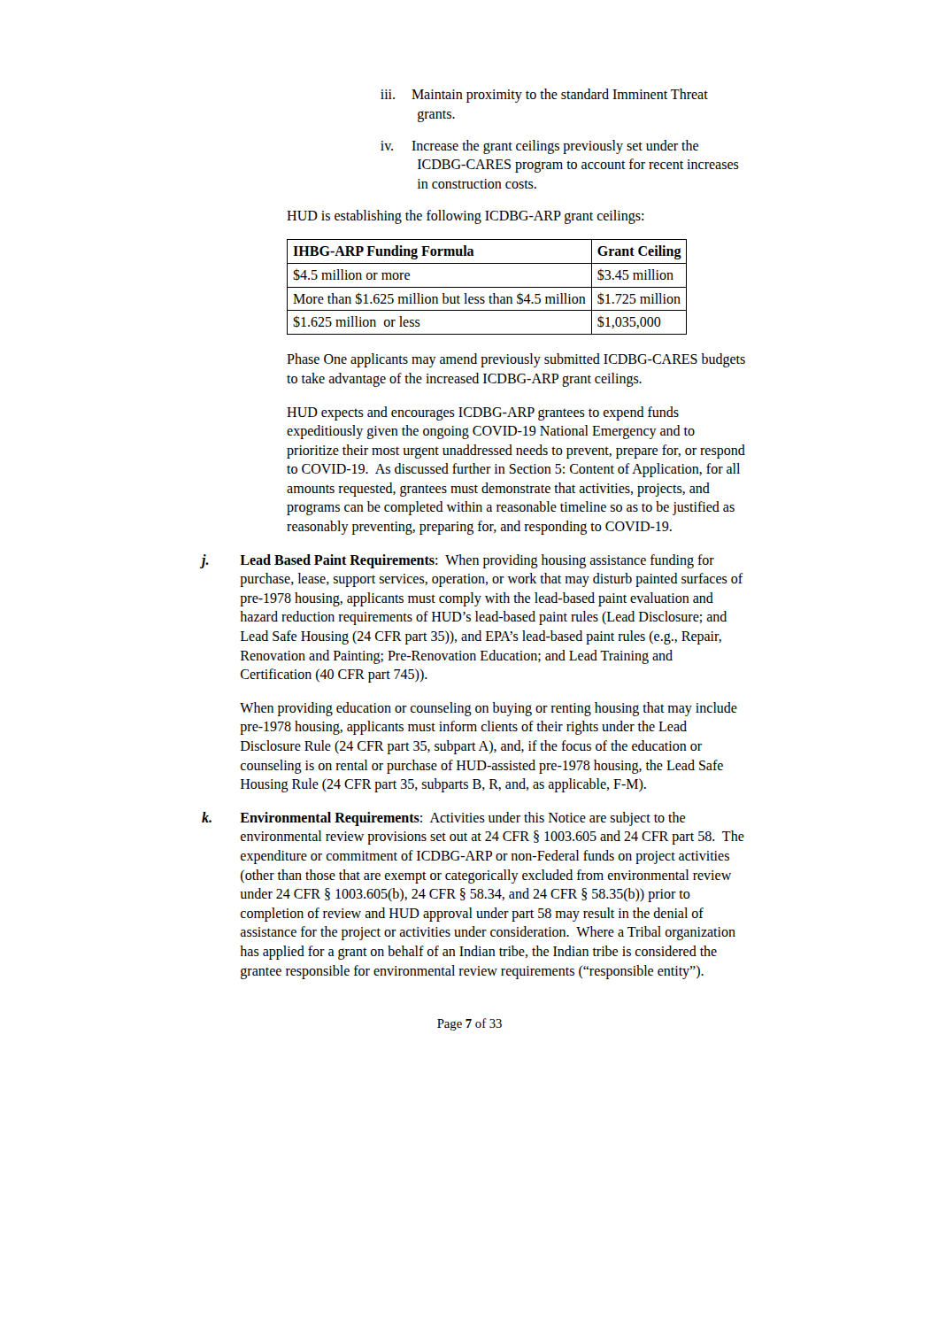iii. Maintain proximity to the standard Imminent Threat grants.
iv. Increase the grant ceilings previously set under the ICDBG-CARES program to account for recent increases in construction costs.
HUD is establishing the following ICDBG-ARP grant ceilings:
| IHBG-ARP Funding Formula | Grant Ceiling |
| --- | --- |
| $4.5 million or more | $3.45 million |
| More than $1.625 million but less than $4.5 million | $1.725 million |
| $1.625 million or less | $1,035,000 |
Phase One applicants may amend previously submitted ICDBG-CARES budgets to take advantage of the increased ICDBG-ARP grant ceilings.
HUD expects and encourages ICDBG-ARP grantees to expend funds expeditiously given the ongoing COVID-19 National Emergency and to prioritize their most urgent unaddressed needs to prevent, prepare for, or respond to COVID-19. As discussed further in Section 5: Content of Application, for all amounts requested, grantees must demonstrate that activities, projects, and programs can be completed within a reasonable timeline so as to be justified as reasonably preventing, preparing for, and responding to COVID-19.
j.
Lead Based Paint Requirements: When providing housing assistance funding for purchase, lease, support services, operation, or work that may disturb painted surfaces of pre-1978 housing, applicants must comply with the lead-based paint evaluation and hazard reduction requirements of HUD’s lead-based paint rules (Lead Disclosure; and Lead Safe Housing (24 CFR part 35)), and EPA’s lead-based paint rules (e.g., Repair, Renovation and Painting; Pre-Renovation Education; and Lead Training and Certification (40 CFR part 745)).
When providing education or counseling on buying or renting housing that may include pre-1978 housing, applicants must inform clients of their rights under the Lead Disclosure Rule (24 CFR part 35, subpart A), and, if the focus of the education or counseling is on rental or purchase of HUD-assisted pre-1978 housing, the Lead Safe Housing Rule (24 CFR part 35, subparts B, R, and, as applicable, F-M).
k.
Environmental Requirements: Activities under this Notice are subject to the environmental review provisions set out at 24 CFR § 1003.605 and 24 CFR part 58. The expenditure or commitment of ICDBG-ARP or non-Federal funds on project activities (other than those that are exempt or categorically excluded from environmental review under 24 CFR § 1003.605(b), 24 CFR § 58.34, and 24 CFR § 58.35(b)) prior to completion of review and HUD approval under part 58 may result in the denial of assistance for the project or activities under consideration. Where a Tribal organization has applied for a grant on behalf of an Indian tribe, the Indian tribe is considered the grantee responsible for environmental review requirements (“responsible entity”).
Page 7 of 33